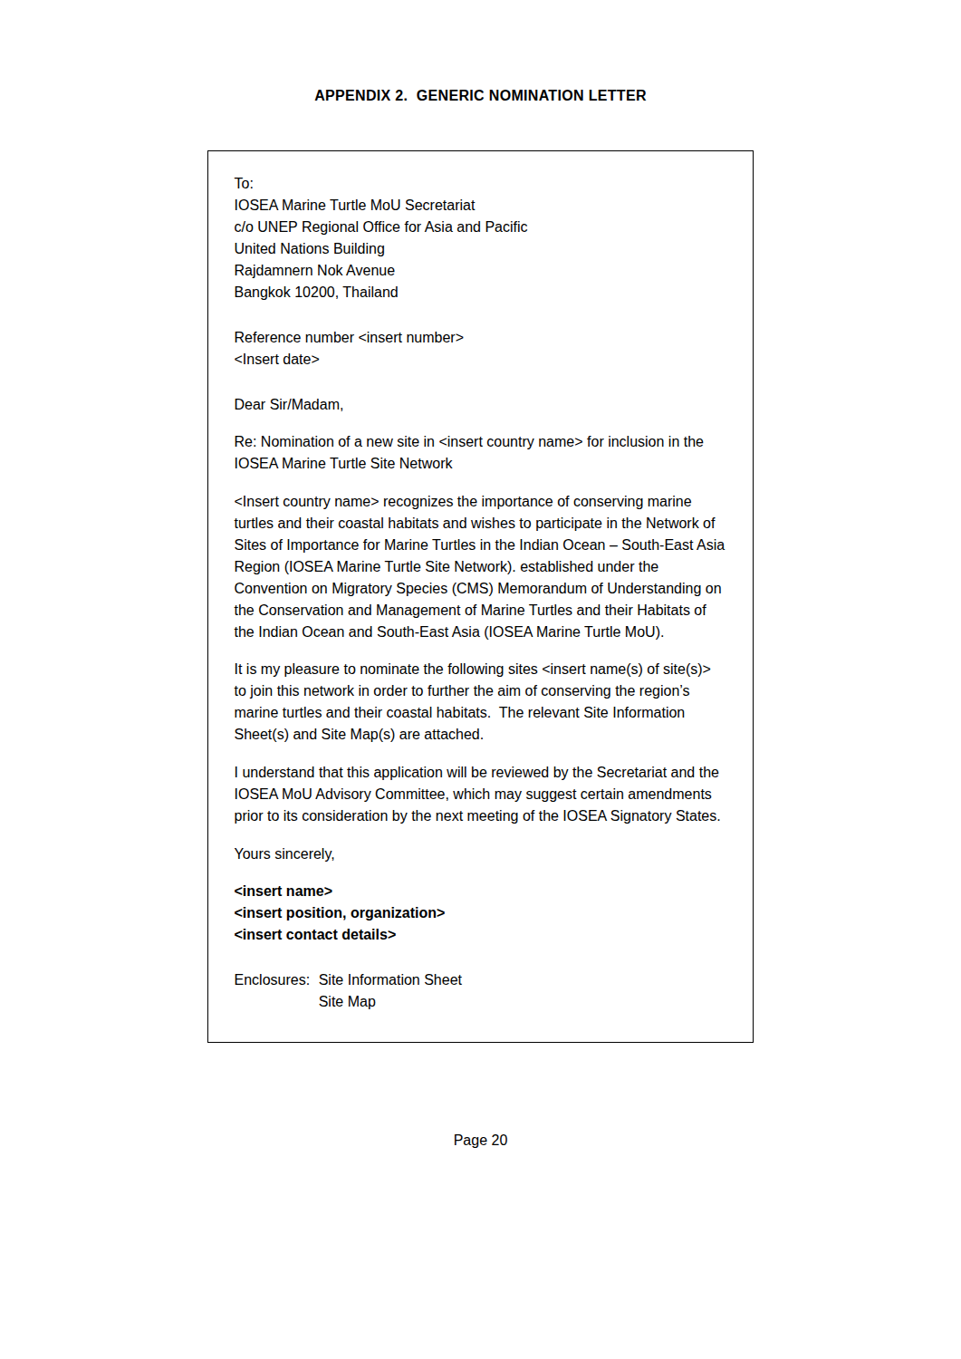APPENDIX 2. GENERIC NOMINATION LETTER
To:
IOSEA Marine Turtle MoU Secretariat
c/o UNEP Regional Office for Asia and Pacific
United Nations Building
Rajdamnern Nok Avenue
Bangkok 10200, Thailand
Reference number <insert number>
<Insert date>
Dear Sir/Madam,
Re: Nomination of a new site in <insert country name> for inclusion in the IOSEA Marine Turtle Site Network
<Insert country name> recognizes the importance of conserving marine turtles and their coastal habitats and wishes to participate in the Network of Sites of Importance for Marine Turtles in the Indian Ocean – South-East Asia Region (IOSEA Marine Turtle Site Network). established under the Convention on Migratory Species (CMS) Memorandum of Understanding on the Conservation and Management of Marine Turtles and their Habitats of the Indian Ocean and South-East Asia (IOSEA Marine Turtle MoU).
It is my pleasure to nominate the following sites <insert name(s) of site(s)> to join this network in order to further the aim of conserving the region’s marine turtles and their coastal habitats. The relevant Site Information Sheet(s) and Site Map(s) are attached.
I understand that this application will be reviewed by the Secretariat and the IOSEA MoU Advisory Committee, which may suggest certain amendments prior to its consideration by the next meeting of the IOSEA Signatory States.
Yours sincerely,
<insert name>
<insert position, organization>
<insert contact details>
| Enclosures: | Site Information Sheet |
| | Site Map |
Page 20